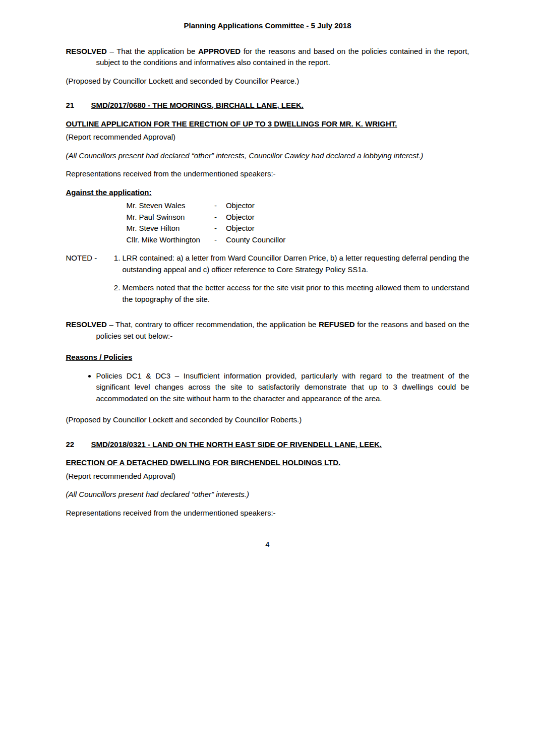Planning Applications Committee - 5 July 2018
RESOLVED – That the application be APPROVED for the reasons and based on the policies contained in the report, subject to the conditions and informatives also contained in the report.
(Proposed by Councillor Lockett and seconded by Councillor Pearce.)
21
SMD/2017/0680 - THE MOORINGS, BIRCHALL LANE, LEEK.
OUTLINE APPLICATION FOR THE ERECTION OF UP TO 3 DWELLINGS FOR MR. K. WRIGHT.
(Report recommended Approval)
(All Councillors present had declared “other” interests, Councillor Cawley had declared a lobbying interest.)
Representations received from the undermentioned speakers:-
Against the application:
| Mr. Steven Wales | - | Objector |
| Mr. Paul Swinson | - | Objector |
| Mr. Steve Hilton | - | Objector |
| Cllr. Mike Worthington | - | County Councillor |
NOTED -
LRR contained: a) a letter from Ward Councillor Darren Price, b) a letter requesting deferral pending the outstanding appeal and c) officer reference to Core Strategy Policy SS1a.
Members noted that the better access for the site visit prior to this meeting allowed them to understand the topography of the site.
RESOLVED – That, contrary to officer recommendation, the application be REFUSED for the reasons and based on the policies set out below:-
Reasons / Policies
Policies DC1 & DC3 – Insufficient information provided, particularly with regard to the treatment of the significant level changes across the site to satisfactorily demonstrate that up to 3 dwellings could be accommodated on the site without harm to the character and appearance of the area.
(Proposed by Councillor Lockett and seconded by Councillor Roberts.)
22
SMD/2018/0321 - LAND ON THE NORTH EAST SIDE OF RIVENDELL LANE, LEEK.
ERECTION OF A DETACHED DWELLING FOR BIRCHENDEL HOLDINGS LTD.
(Report recommended Approval)
(All Councillors present had declared “other” interests.)
Representations received from the undermentioned speakers:-
4